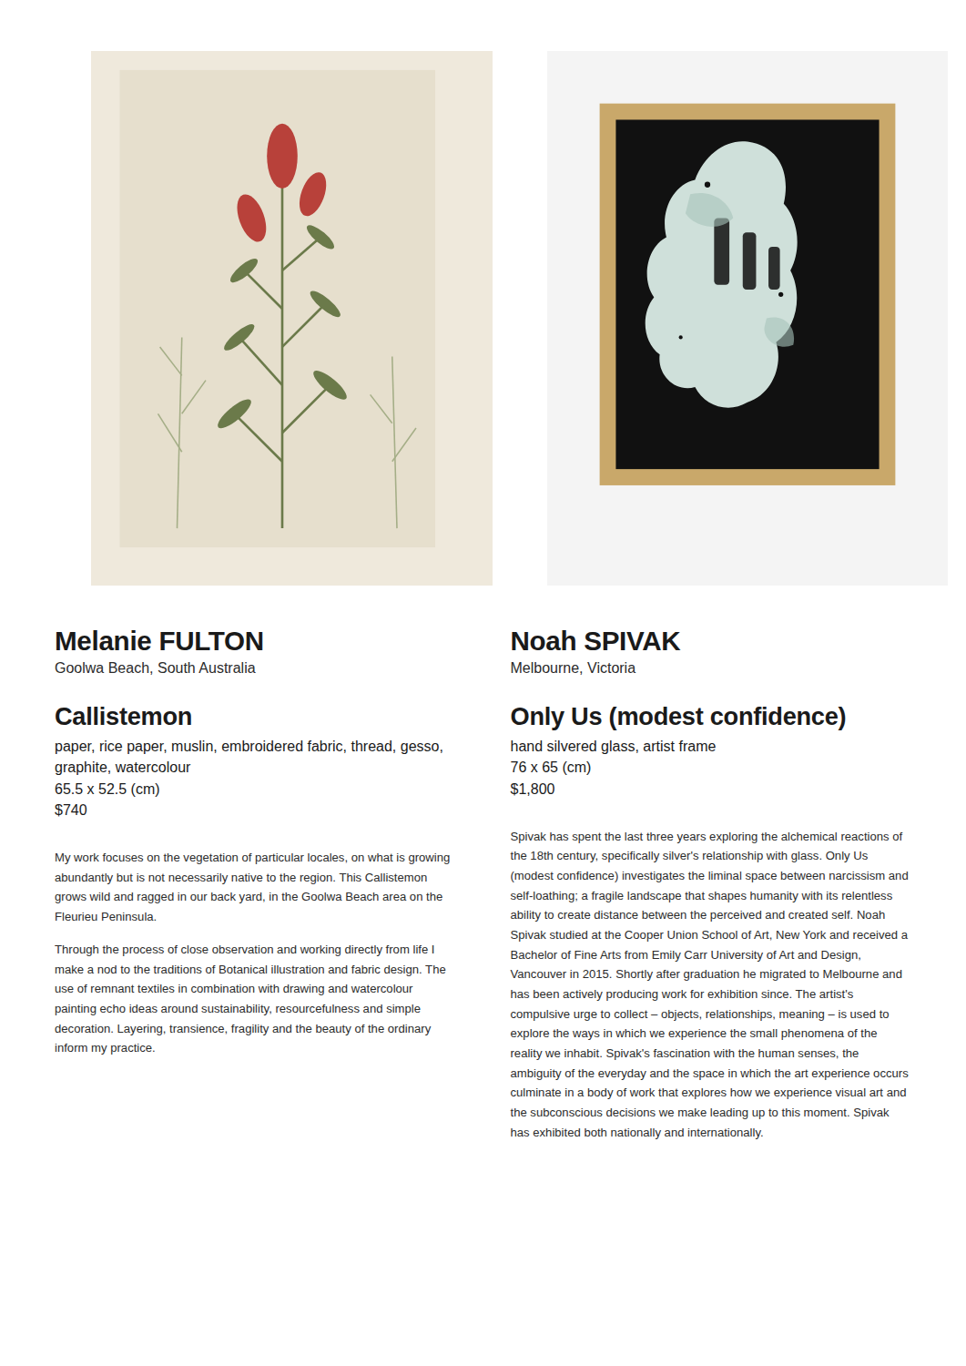Melanie FULTON
Goolwa Beach, South Australia
Callistemon
paper, rice paper, muslin, embroidered fabric, thread, gesso, graphite, watercolour
65.5 x 52.5 (cm)
$740
My work focuses on the vegetation of particular locales, on what is growing abundantly but is not necessarily native to the region. This Callistemon grows wild and ragged in our back yard, in the Goolwa Beach area on the Fleurieu Peninsula.
Through the process of close observation and working directly from life I make a nod to the traditions of Botanical illustration and fabric design. The use of remnant textiles in combination with drawing and watercolour painting echo ideas around sustainability, resourcefulness and simple decoration. Layering, transience, fragility and the beauty of the ordinary inform my practice.
Noah SPIVAK
Melbourne, Victoria
Only Us (modest confidence)
hand silvered glass, artist frame
76 x 65 (cm)
$1,800
Spivak has spent the last three years exploring the alchemical reactions of the 18th century, specifically silver's relationship with glass. Only Us (modest confidence) investigates the liminal space between narcissism and self-loathing; a fragile landscape that shapes humanity with its relentless ability to create distance between the perceived and created self. Noah Spivak studied at the Cooper Union School of Art, New York and received a Bachelor of Fine Arts from Emily Carr University of Art and Design, Vancouver in 2015. Shortly after graduation he migrated to Melbourne and has been actively producing work for exhibition since. The artist's compulsive urge to collect – objects, relationships, meaning – is used to explore the ways in which we experience the small phenomena of the reality we inhabit. Spivak's fascination with the human senses, the ambiguity of the everyday and the space in which the art experience occurs culminate in a body of work that explores how we experience visual art and the subconscious decisions we make leading up to this moment. Spivak has exhibited both nationally and internationally.